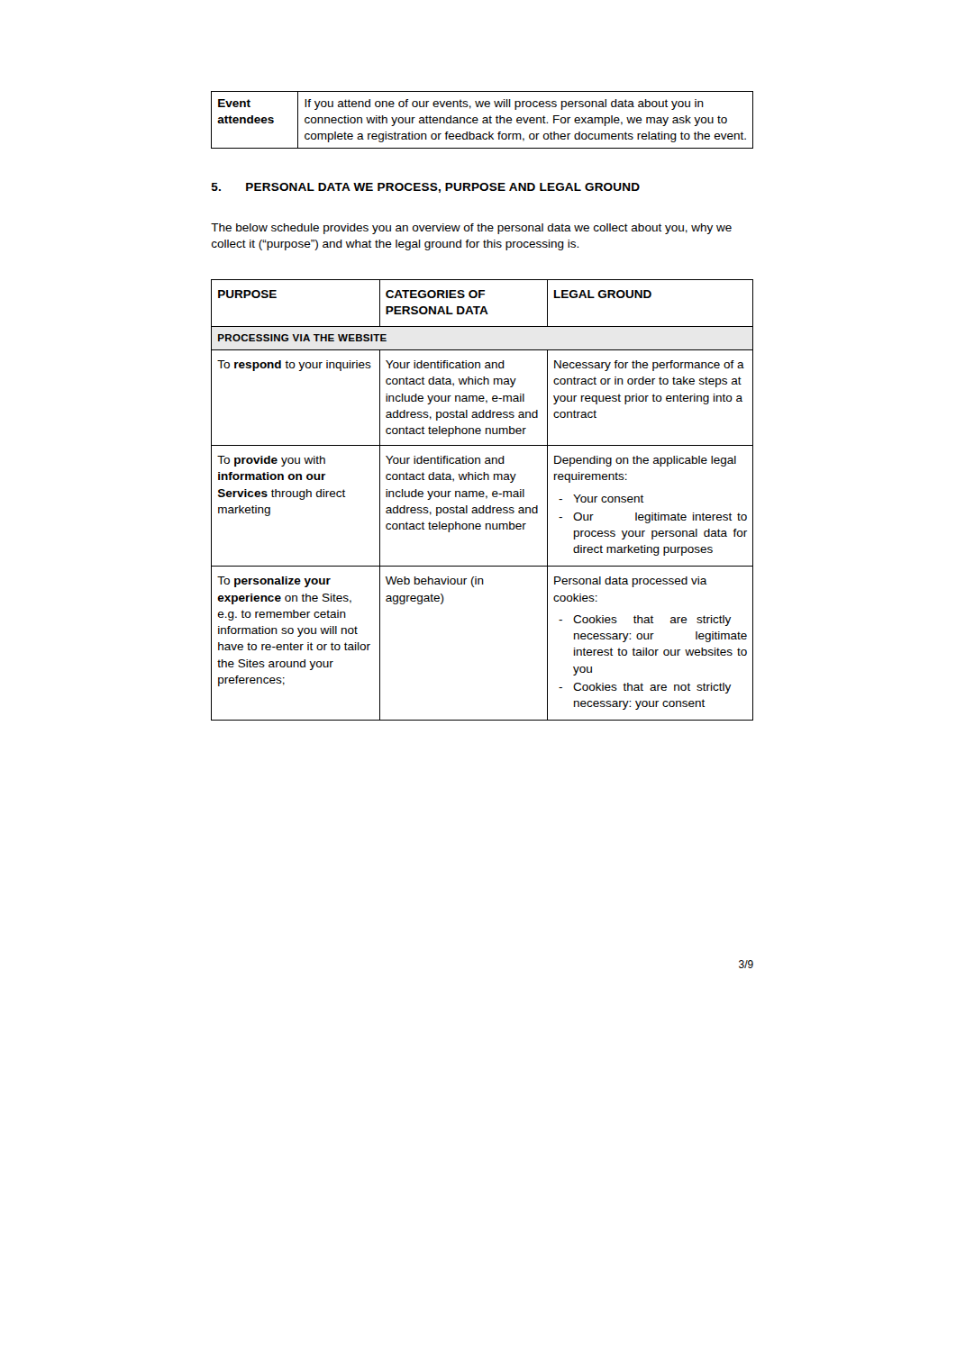| Event attendees | If you attend one of our events, we will process personal data about you in connection with your attendance at the event. For example, we may ask you to complete a registration or feedback form, or other documents relating to the event. |
5. PERSONAL DATA WE PROCESS, PURPOSE AND LEGAL GROUND
The below schedule provides you an overview of the personal data we collect about you, why we collect it (“purpose”) and what the legal ground for this processing is.
| PURPOSE | CATEGORIES OF PERSONAL DATA | LEGAL GROUND |
| --- | --- | --- |
| PROCESSING VIA THE WEBSITE |
| To respond to your inquiries | Your identification and contact data, which may include your name, e-mail address, postal address and contact telephone number | Necessary for the performance of a contract or in order to take steps at your request prior to entering into a contract |
| To provide you with information on our Services through direct marketing | Your identification and contact data, which may include your name, e-mail address, postal address and contact telephone number | Depending on the applicable legal requirements: Your consent Our legitimate interest to process your personal data for direct marketing purposes |
| To personalize your experience on the Sites, e.g. to remember cetain information so you will not have to re-enter it or to tailor the Sites around your preferences; | Web behaviour (in aggregate) | Personal data processed via cookies: Cookies that are strictly necessary: our legitimate interest to tailor our websites to you Cookies that are not strictly necessary: your consent |
3/9